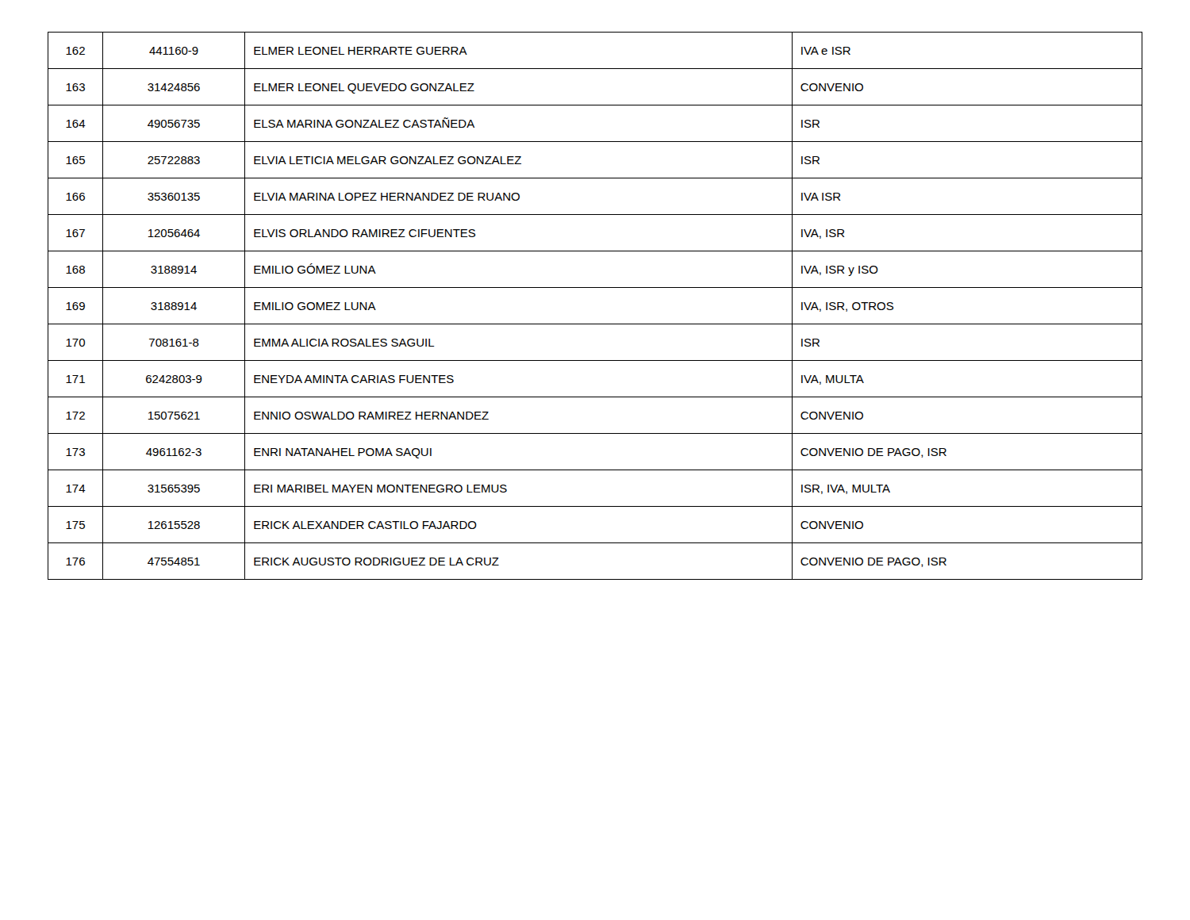| 162 | 441160-9 | ELMER LEONEL HERRARTE GUERRA | IVA e ISR |
| 163 | 31424856 | ELMER LEONEL QUEVEDO GONZALEZ | CONVENIO |
| 164 | 49056735 | ELSA MARINA GONZALEZ CASTAÑEDA | ISR |
| 165 | 25722883 | ELVIA LETICIA MELGAR GONZALEZ GONZALEZ | ISR |
| 166 | 35360135 | ELVIA MARINA LOPEZ HERNANDEZ DE RUANO | IVA ISR |
| 167 | 12056464 | ELVIS ORLANDO RAMIREZ CIFUENTES | IVA, ISR |
| 168 | 3188914 | EMILIO GÓMEZ LUNA | IVA, ISR y ISO |
| 169 | 3188914 | EMILIO GOMEZ LUNA | IVA, ISR, OTROS |
| 170 | 708161-8 | EMMA ALICIA ROSALES SAGUIL | ISR |
| 171 | 6242803-9 | ENEYDA AMINTA CARIAS FUENTES | IVA, MULTA |
| 172 | 15075621 | ENNIO OSWALDO RAMIREZ HERNANDEZ | CONVENIO |
| 173 | 4961162-3 | ENRI NATANAHEL POMA SAQUI | CONVENIO DE PAGO, ISR |
| 174 | 31565395 | ERI MARIBEL MAYEN MONTENEGRO LEMUS | ISR, IVA, MULTA |
| 175 | 12615528 | ERICK ALEXANDER CASTILO FAJARDO | CONVENIO |
| 176 | 47554851 | ERICK AUGUSTO RODRIGUEZ DE LA CRUZ | CONVENIO DE PAGO, ISR |